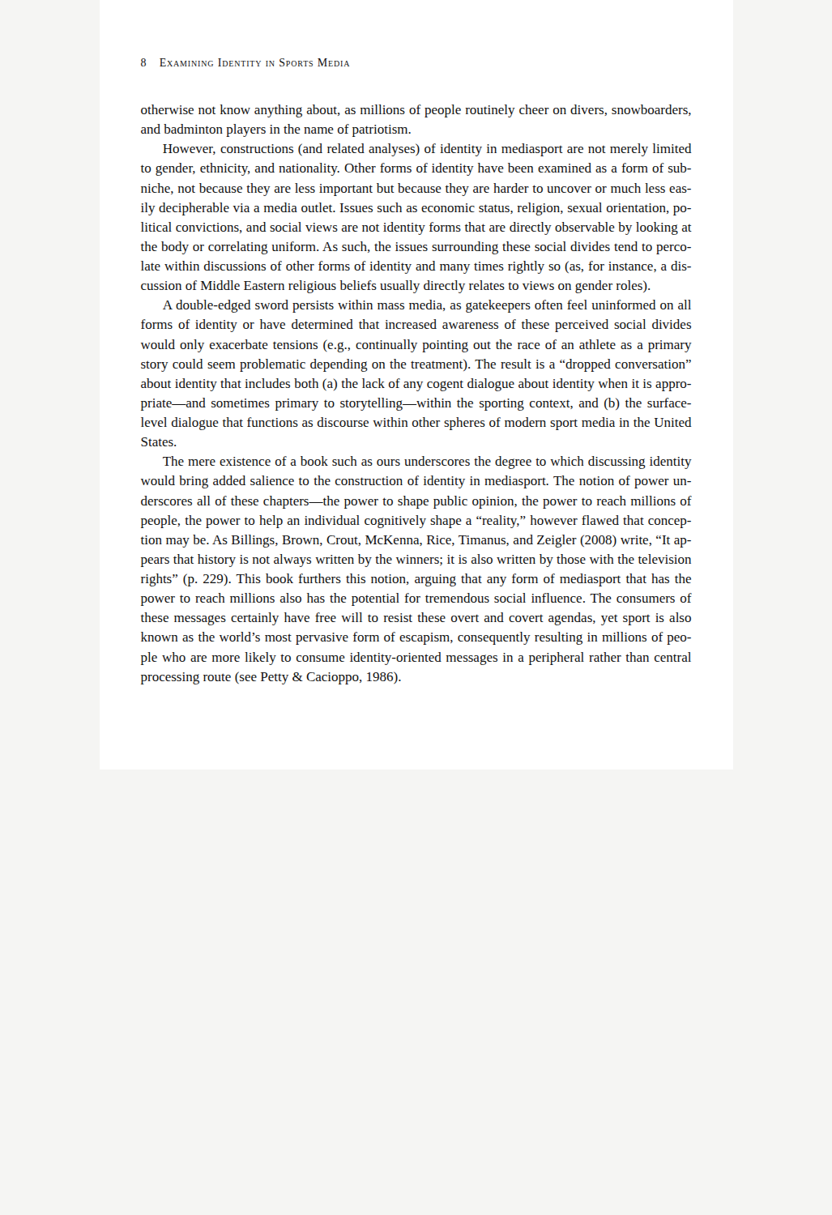8 Examining Identity in Sports Media
otherwise not know anything about, as millions of people routinely cheer on divers, snowboarders, and badminton players in the name of patriotism.
However, constructions (and related analyses) of identity in mediasport are not merely limited to gender, ethnicity, and nationality. Other forms of identity have been examined as a form of sub-niche, not because they are less important but because they are harder to uncover or much less easily decipherable via a media outlet. Issues such as economic status, religion, sexual orientation, political convictions, and social views are not identity forms that are directly observable by looking at the body or correlating uniform. As such, the issues surrounding these social divides tend to percolate within discussions of other forms of identity and many times rightly so (as, for instance, a discussion of Middle Eastern religious beliefs usually directly relates to views on gender roles).
A double-edged sword persists within mass media, as gatekeepers often feel uninformed on all forms of identity or have determined that increased awareness of these perceived social divides would only exacerbate tensions (e.g., continually pointing out the race of an athlete as a primary story could seem problematic depending on the treatment). The result is a “dropped conversation” about identity that includes both (a) the lack of any cogent dialogue about identity when it is appropriate—and sometimes primary to storytelling—within the sporting context, and (b) the surface-level dialogue that functions as discourse within other spheres of modern sport media in the United States.
The mere existence of a book such as ours underscores the degree to which discussing identity would bring added salience to the construction of identity in mediasport. The notion of power underscores all of these chapters—the power to shape public opinion, the power to reach millions of people, the power to help an individual cognitively shape a “reality,” however flawed that conception may be. As Billings, Brown, Crout, McKenna, Rice, Timanus, and Zeigler (2008) write, “It appears that history is not always written by the winners; it is also written by those with the television rights” (p. 229). This book furthers this notion, arguing that any form of mediasport that has the power to reach millions also has the potential for tremendous social influence. The consumers of these messages certainly have free will to resist these overt and covert agendas, yet sport is also known as the world’s most pervasive form of escapism, consequently resulting in millions of people who are more likely to consume identity-oriented messages in a peripheral rather than central processing route (see Petty & Cacioppo, 1986).